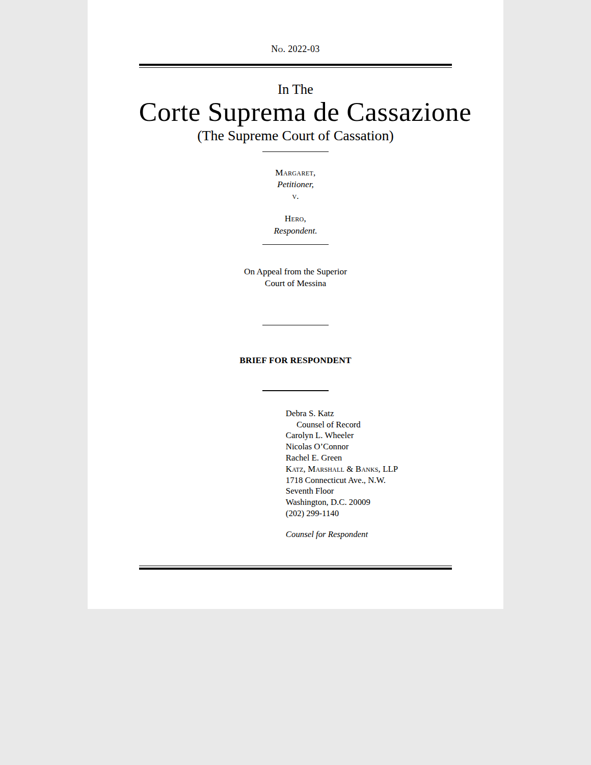No. 2022-03
In The
Corte Suprema de Cassazione
(The Supreme Court of Cassation)
Margaret,
Petitioner,
v.
Hero,
Respondent.
On Appeal from the Superior
Court of Messina
BRIEF FOR RESPONDENT
Debra S. Katz
Counsel of Record Carolyn L. Wheeler
Nicolas O’Connor
Rachel E. Green
Katz, Marshall & Banks, LLP
1718 Connecticut Ave., N.W.
Seventh Floor
Washington, D.C. 20009
(202) 299-1140 Counsel for Respondent